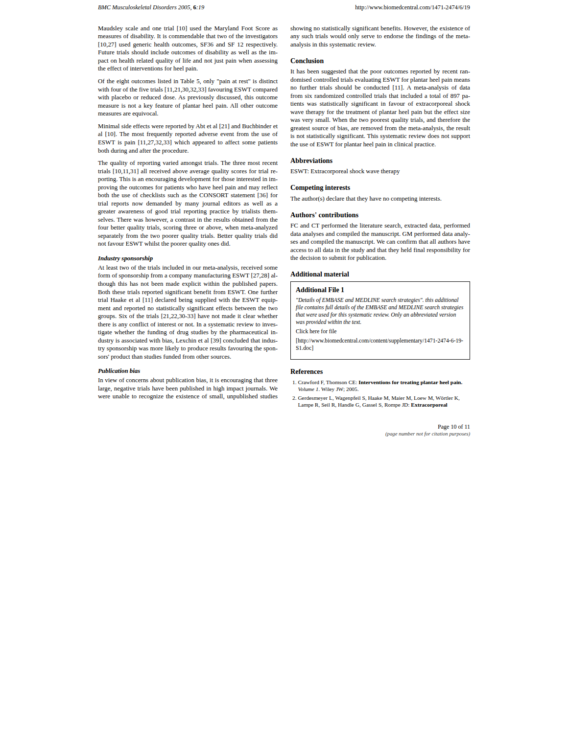BMC Musculoskeletal Disorders 2005, 6:19
http://www.biomedcentral.com/1471-2474/6/19
Maudsley scale and one trial [10] used the Maryland Foot Score as measures of disability. It is commendable that two of the investigators [10,27] used generic health outcomes, SF36 and SF 12 respectively. Future trials should include outcomes of disability as well as the impact on health related quality of life and not just pain when assessing the effect of interventions for heel pain.
Of the eight outcomes listed in Table 5, only "pain at rest" is distinct with four of the five trials [11,21,30,32,33] favouring ESWT compared with placebo or reduced dose. As previously discussed, this outcome measure is not a key feature of plantar heel pain. All other outcome measures are equivocal.
Minimal side effects were reported by Abt et al [21] and Buchbinder et al [10]. The most frequently reported adverse event from the use of ESWT is pain [11,27,32,33] which appeared to affect some patients both during and after the procedure.
The quality of reporting varied amongst trials. The three most recent trials [10,11,31] all received above average quality scores for trial reporting. This is an encouraging development for those interested in improving the outcomes for patients who have heel pain and may reflect both the use of checklists such as the CONSORT statement [36] for trial reports now demanded by many journal editors as well as a greater awareness of good trial reporting practice by trialists themselves. There was however, a contrast in the results obtained from the four better quality trials, scoring three or above, when meta-analyzed separately from the two poorer quality trials. Better quality trials did not favour ESWT whilst the poorer quality ones did.
Industry sponsorship
At least two of the trials included in our meta-analysis, received some form of sponsorship from a company manufacturing ESWT [27,28] although this has not been made explicit within the published papers. Both these trials reported significant benefit from ESWT. One further trial Haake et al [11] declared being supplied with the ESWT equipment and reported no statistically significant effects between the two groups. Six of the trials [21,22,30-33] have not made it clear whether there is any conflict of interest or not. In a systematic review to investigate whether the funding of drug studies by the pharmaceutical industry is associated with bias, Lexchin et al [39] concluded that industry sponsorship was more likely to produce results favouring the sponsors' product than studies funded from other sources.
Publication bias
In view of concerns about publication bias, it is encouraging that three large, negative trials have been published in high impact journals. We were unable to recognize the existence of small, unpublished studies showing no statistically significant benefits. However, the existence of any such trials would only serve to endorse the findings of the meta-analysis in this systematic review.
Conclusion
It has been suggested that the poor outcomes reported by recent randomised controlled trials evaluating ESWT for plantar heel pain means no further trials should be conducted [11]. A meta-analysis of data from six randomized controlled trials that included a total of 897 patients was statistically significant in favour of extracorporeal shock wave therapy for the treatment of plantar heel pain but the effect size was very small. When the two poorest quality trials, and therefore the greatest source of bias, are removed from the meta-analysis, the result is not statistically significant. This systematic review does not support the use of ESWT for plantar heel pain in clinical practice.
Abbreviations
ESWT: Extracorporeal shock wave therapy
Competing interests
The author(s) declare that they have no competing interests.
Authors' contributions
FC and CT performed the literature search, extracted data, performed data analyses and compiled the manuscript. GM performed data analyses and compiled the manuscript. We can confirm that all authors have access to all data in the study and that they held final responsibility for the decision to submit for publication.
Additional material
Additional File 1
"Details of EMBASE and MEDLINE search strategies". this additional file contains full details of the EMBASE and MEDLINE search strategies that were used for this systematic review. Only an abbreviated version was provided within the text.
Click here for file
[http://www.biomedcentral.com/content/supplementary/1471-2474-6-19-S1.doc]
References
Crawford F, Thomson CE: Interventions for treating plantar heel pain. Volume 1. Wiley JW; 2005.
Gerdesmeyer L, Wagenpfeil S, Haake M, Maier M, Loew M, Wörtler K, Lampe R, Seil R, Handle G, Gassel S, Rompe JD: Extracorporeal
Page 10 of 11
(page number not for citation purposes)